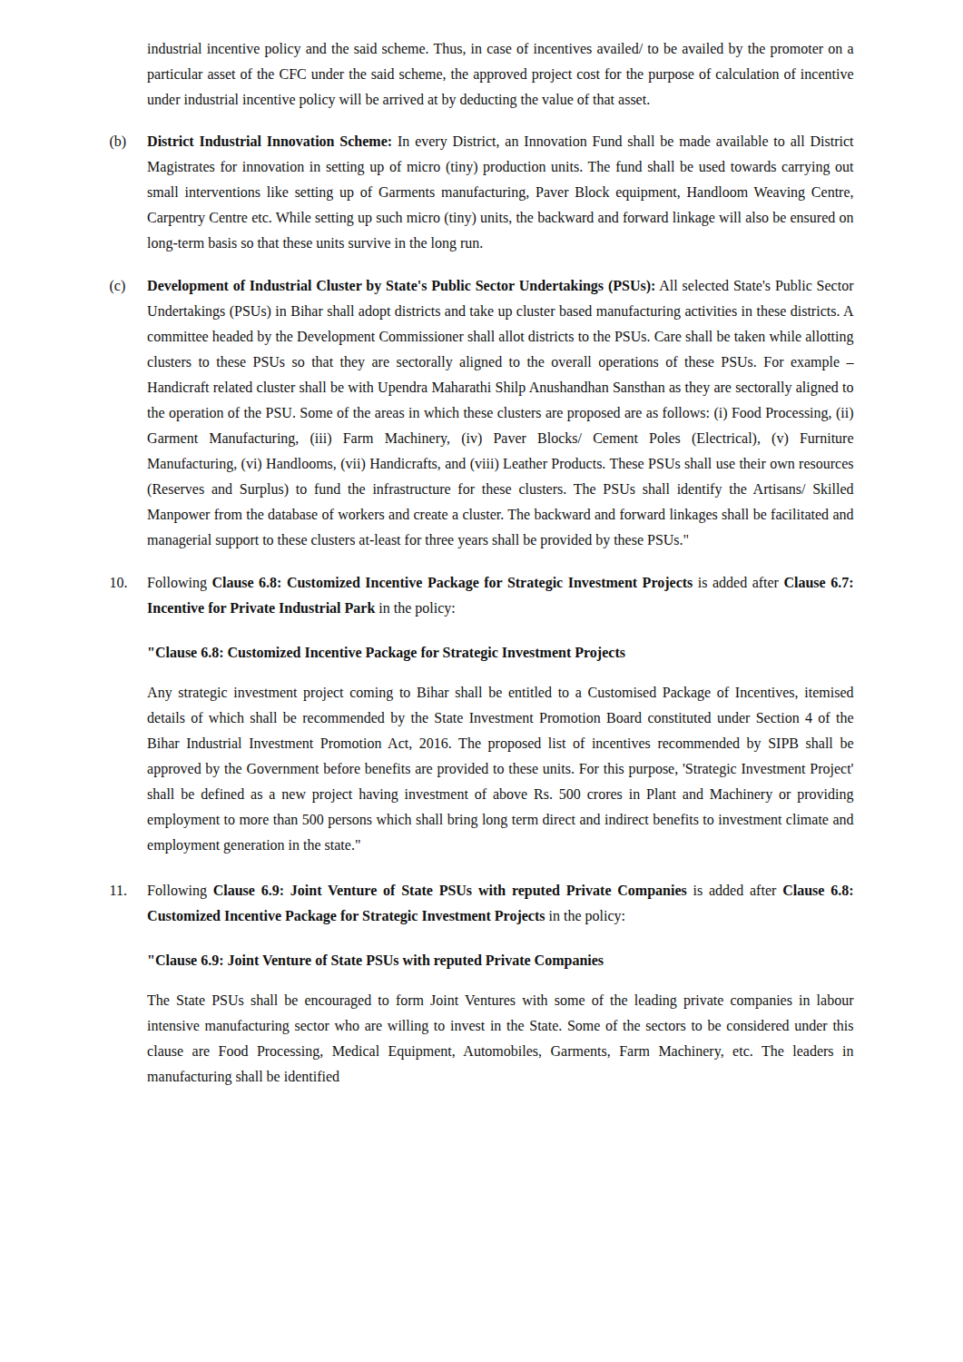industrial incentive policy and the said scheme. Thus, in case of incentives availed/ to be availed by the promoter on a particular asset of the CFC under the said scheme, the approved project cost for the purpose of calculation of incentive under industrial incentive policy will be arrived at by deducting the value of that asset.
(b) District Industrial Innovation Scheme: In every District, an Innovation Fund shall be made available to all District Magistrates for innovation in setting up of micro (tiny) production units. The fund shall be used towards carrying out small interventions like setting up of Garments manufacturing, Paver Block equipment, Handloom Weaving Centre, Carpentry Centre etc. While setting up such micro (tiny) units, the backward and forward linkage will also be ensured on long-term basis so that these units survive in the long run.
(c) Development of Industrial Cluster by State's Public Sector Undertakings (PSUs): All selected State's Public Sector Undertakings (PSUs) in Bihar shall adopt districts and take up cluster based manufacturing activities in these districts. A committee headed by the Development Commissioner shall allot districts to the PSUs. Care shall be taken while allotting clusters to these PSUs so that they are sectorally aligned to the overall operations of these PSUs. For example – Handicraft related cluster shall be with Upendra Maharathi Shilp Anushandhan Sansthan as they are sectorally aligned to the operation of the PSU. Some of the areas in which these clusters are proposed are as follows: (i) Food Processing, (ii) Garment Manufacturing, (iii) Farm Machinery, (iv) Paver Blocks/ Cement Poles (Electrical), (v) Furniture Manufacturing, (vi) Handlooms, (vii) Handicrafts, and (viii) Leather Products. These PSUs shall use their own resources (Reserves and Surplus) to fund the infrastructure for these clusters. The PSUs shall identify the Artisans/ Skilled Manpower from the database of workers and create a cluster. The backward and forward linkages shall be facilitated and managerial support to these clusters at-least for three years shall be provided by these PSUs."
10. Following Clause 6.8: Customized Incentive Package for Strategic Investment Projects is added after Clause 6.7: Incentive for Private Industrial Park in the policy:
"Clause 6.8: Customized Incentive Package for Strategic Investment Projects
Any strategic investment project coming to Bihar shall be entitled to a Customised Package of Incentives, itemised details of which shall be recommended by the State Investment Promotion Board constituted under Section 4 of the Bihar Industrial Investment Promotion Act, 2016. The proposed list of incentives recommended by SIPB shall be approved by the Government before benefits are provided to these units. For this purpose, 'Strategic Investment Project' shall be defined as a new project having investment of above Rs. 500 crores in Plant and Machinery or providing employment to more than 500 persons which shall bring long term direct and indirect benefits to investment climate and employment generation in the state."
11. Following Clause 6.9: Joint Venture of State PSUs with reputed Private Companies is added after Clause 6.8: Customized Incentive Package for Strategic Investment Projects in the policy:
"Clause 6.9: Joint Venture of State PSUs with reputed Private Companies
The State PSUs shall be encouraged to form Joint Ventures with some of the leading private companies in labour intensive manufacturing sector who are willing to invest in the State. Some of the sectors to be considered under this clause are Food Processing, Medical Equipment, Automobiles, Garments, Farm Machinery, etc. The leaders in manufacturing shall be identified